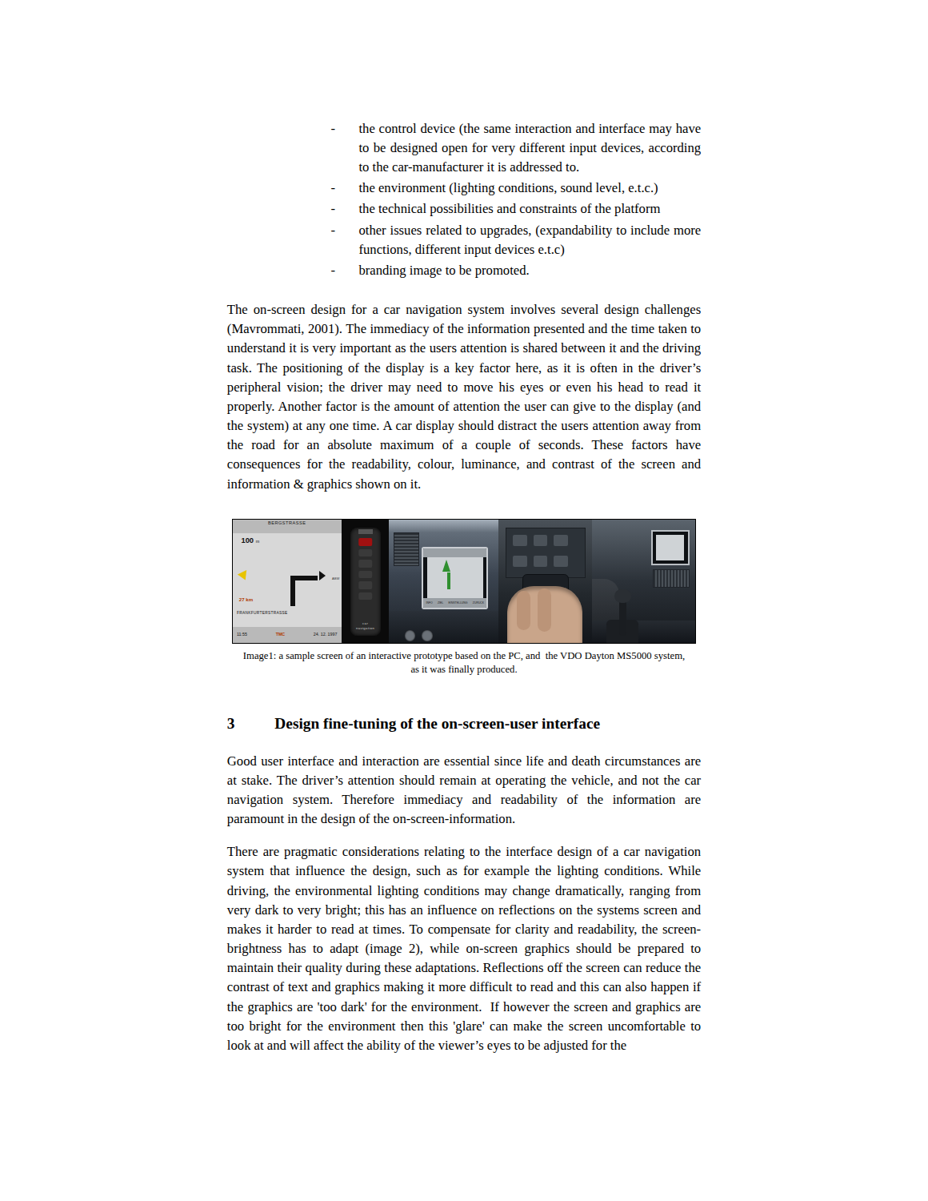the control device (the same interaction and interface may have to be designed open for very different input devices, according to the car-manufacturer it is addressed to.
the environment (lighting conditions, sound level, e.t.c.)
the technical possibilities and constraints of the platform
other issues related to upgrades, (expandability to include more functions, different input devices e.t.c)
branding image to be promoted.
The on-screen design for a car navigation system involves several design challenges (Mavrommati, 2001). The immediacy of the information presented and the time taken to understand it is very important as the users attention is shared between it and the driving task. The positioning of the display is a key factor here, as it is often in the driver’s peripheral vision; the driver may need to move his eyes or even his head to read it properly. Another factor is the amount of attention the user can give to the display (and the system) at any one time. A car display should distract the users attention away from the road for an absolute maximum of a couple of seconds. These factors have consequences for the readability, colour, luminance, and contrast of the screen and information & graphics shown on it.
BERGSTRASSE
100 m
27 km
FRANKFURTERSTRASSE
ABW
11:55 TMC 24. 12. 1997
car
navigation
INFO ZIEL EINSTELLUNG ZURUCK
Image1: a sample screen of an interactive prototype based on the PC, and the VDO Dayton MS5000 system,
as it was finally produced.
3 Design fine-tuning of the on-screen-user interface
Good user interface and interaction are essential since life and death circumstances are at stake. The driver’s attention should remain at operating the vehicle, and not the car navigation system. Therefore immediacy and readability of the information are paramount in the design of the on-screen-information.
There are pragmatic considerations relating to the interface design of a car navigation system that influence the design, such as for example the lighting conditions. While driving, the environmental lighting conditions may change dramatically, ranging from very dark to very bright; this has an influence on reflections on the systems screen and makes it harder to read at times. To compensate for clarity and readability, the screen-brightness has to adapt (image 2), while on-screen graphics should be prepared to maintain their quality during these adaptations. Reflections off the screen can reduce the contrast of text and graphics making it more difficult to read and this can also happen if the graphics are 'too dark' for the environment. If however the screen and graphics are too bright for the environment then this 'glare' can make the screen uncomfortable to look at and will affect the ability of the viewer’s eyes to be adjusted for the